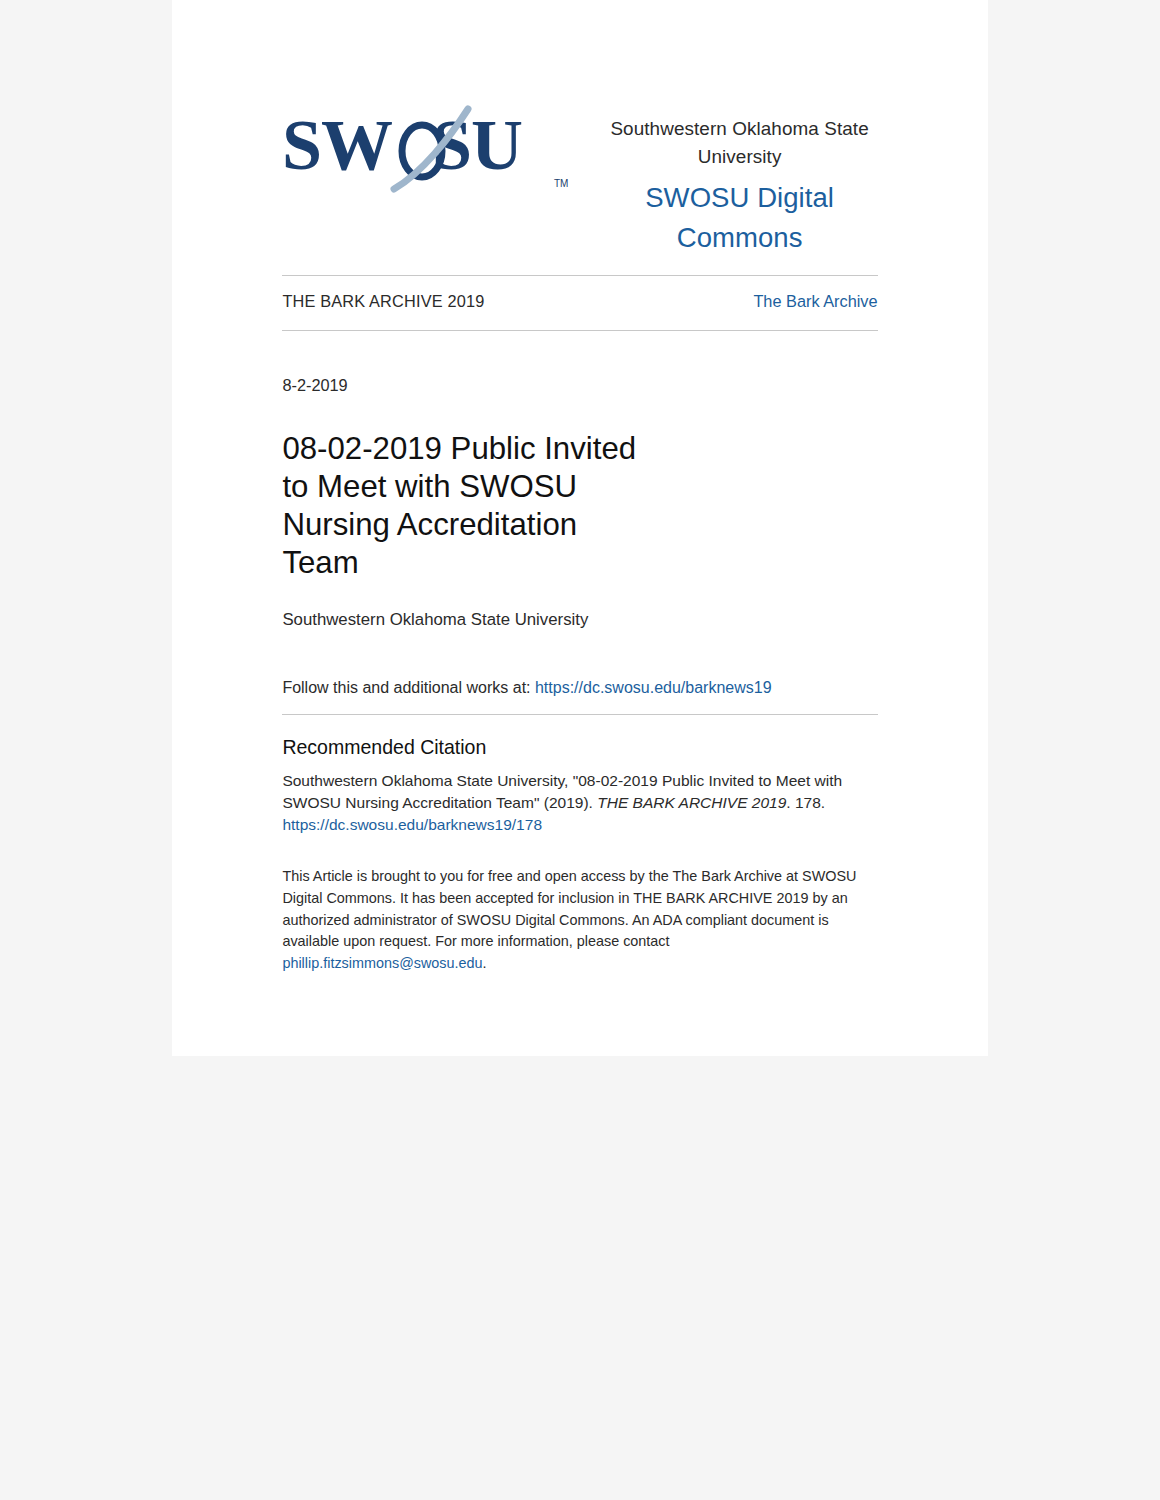SWOSU SW SU TM
Southwestern Oklahoma State University
SWOSU Digital Commons
THE BARK ARCHIVE 2019
The Bark Archive
8-2-2019
08-02-2019 Public Invited to Meet with SWOSU Nursing Accreditation Team
Southwestern Oklahoma State University
Follow this and additional works at: https://dc.swosu.edu/barknews19
Recommended Citation
Southwestern Oklahoma State University, "08-02-2019 Public Invited to Meet with SWOSU Nursing Accreditation Team" (2019). THE BARK ARCHIVE 2019. 178.
https://dc.swosu.edu/barknews19/178
This Article is brought to you for free and open access by the The Bark Archive at SWOSU Digital Commons. It has been accepted for inclusion in THE BARK ARCHIVE 2019 by an authorized administrator of SWOSU Digital Commons. An ADA compliant document is available upon request. For more information, please contact phillip.fitzsimmons@swosu.edu.